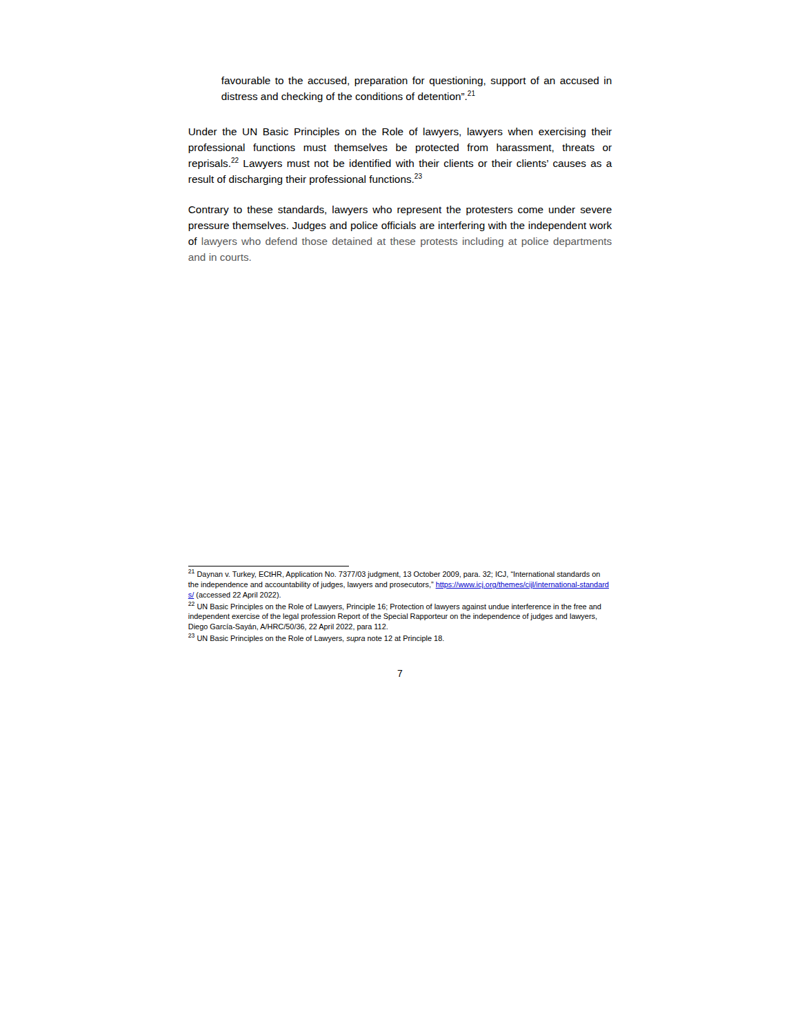favourable to the accused, preparation for questioning, support of an accused in distress and checking of the conditions of detention”.21
Under the UN Basic Principles on the Role of lawyers, lawyers when exercising their professional functions must themselves be protected from harassment, threats or reprisals.22 Lawyers must not be identified with their clients or their clients’ causes as a result of discharging their professional functions.23
Contrary to these standards, lawyers who represent the protesters come under severe pressure themselves. Judges and police officials are interfering with the independent work of lawyers who defend those detained at these protests including at police departments and in courts.
21 Daynan v. Turkey, ECtHR, Application No. 7377/03 judgment, 13 October 2009, para. 32; ICJ, “International standards on the independence and accountability of judges, lawyers and prosecutors,” https://www.icj.org/themes/cijl/international-standards/ (accessed 22 April 2022).
22 UN Basic Principles on the Role of Lawyers, Principle 16; Protection of lawyers against undue interference in the free and independent exercise of the legal profession Report of the Special Rapporteur on the independence of judges and lawyers, Diego García-Sayán, A/HRC/50/36, 22 April 2022, para 112.
23 UN Basic Principles on the Role of Lawyers, supra note 12 at Principle 18.
7